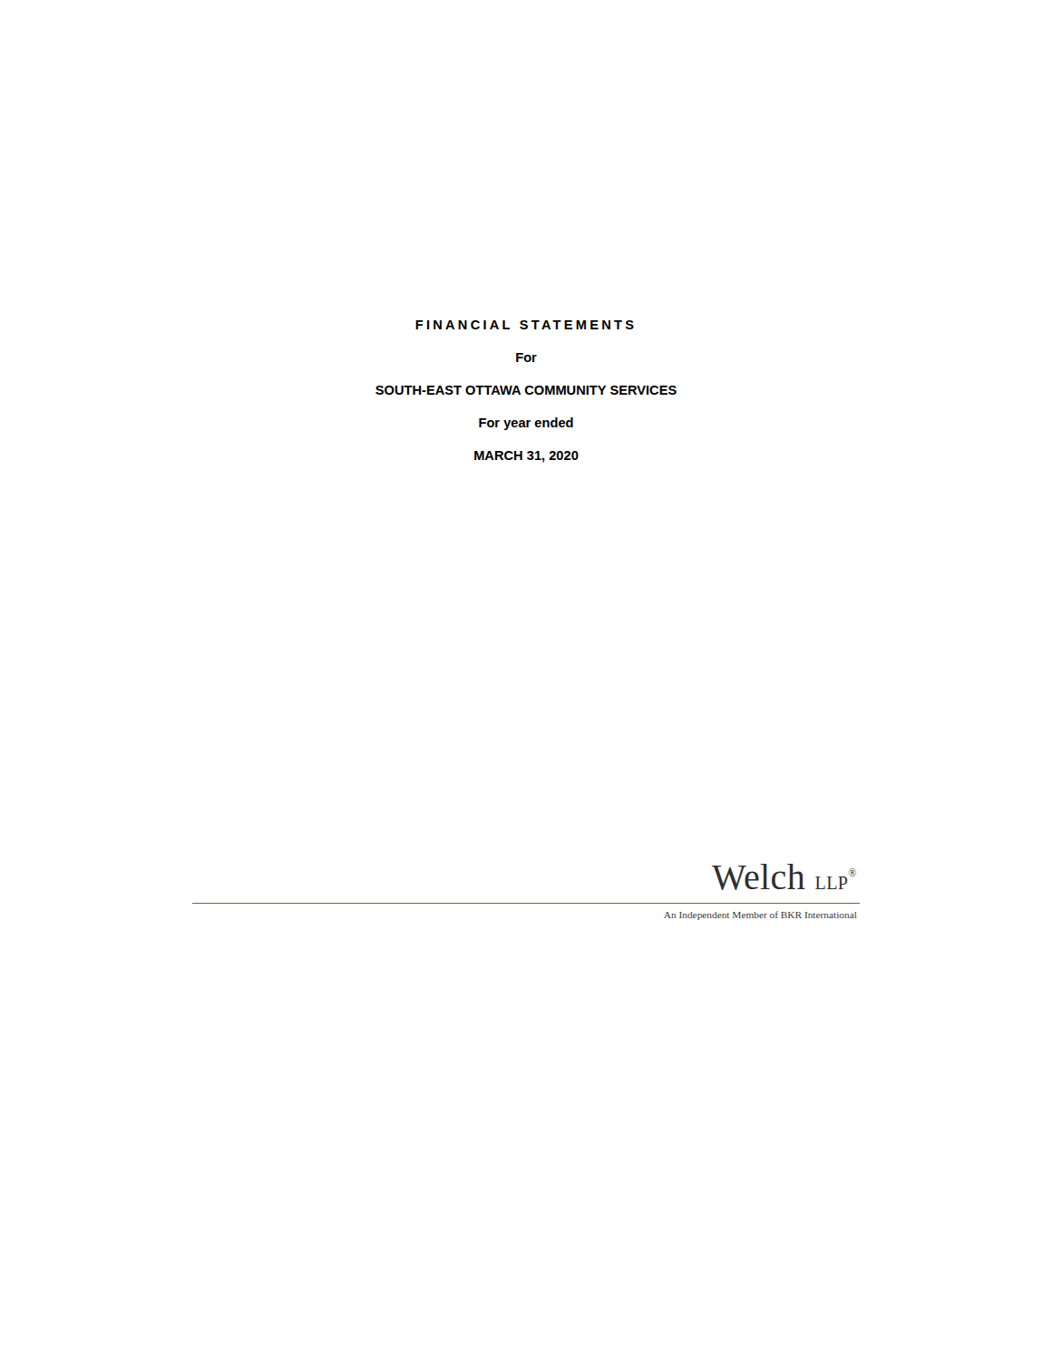FINANCIAL STATEMENTS
For
SOUTH-EAST OTTAWA COMMUNITY SERVICES
For year ended
MARCH 31, 2020
Welch LLP®
An Independent Member of BKR International